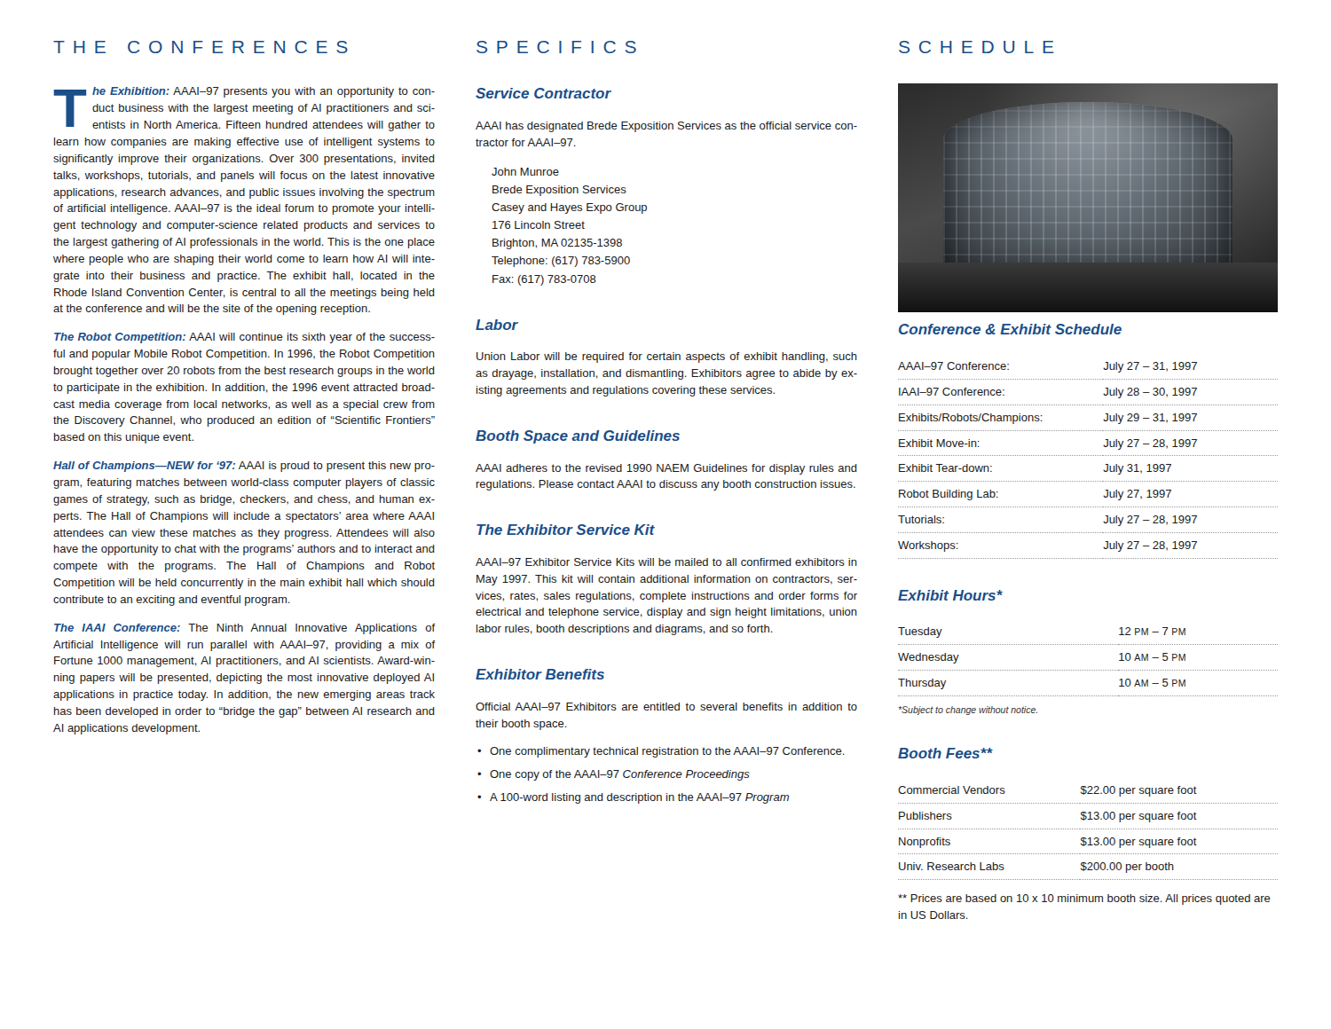The Conferences
The Exhibition: AAAI–97 presents you with an opportunity to conduct business with the largest meeting of AI practitioners and scientists in North America. Fifteen hundred attendees will gather to learn how companies are making effective use of intelligent systems to significantly improve their organizations. Over 300 presentations, invited talks, workshops, tutorials, and panels will focus on the latest innovative applications, research advances, and public issues involving the spectrum of artificial intelligence. AAAI–97 is the ideal forum to promote your intelligent technology and computer-science related products and services to the largest gathering of AI professionals in the world. This is the one place where people who are shaping their world come to learn how AI will integrate into their business and practice. The exhibit hall, located in the Rhode Island Convention Center, is central to all the meetings being held at the conference and will be the site of the opening reception.
The Robot Competition: AAAI will continue its sixth year of the successful and popular Mobile Robot Competition. In 1996, the Robot Competition brought together over 20 robots from the best research groups in the world to participate in the exhibition. In addition, the 1996 event attracted broadcast media coverage from local networks, as well as a special crew from the Discovery Channel, who produced an edition of “Scientific Frontiers” based on this unique event.
Hall of Champions—NEW for ‘97: AAAI is proud to present this new program, featuring matches between world-class computer players of classic games of strategy, such as bridge, checkers, and chess, and human experts. The Hall of Champions will include a spectators’ area where AAAI attendees can view these matches as they progress. Attendees will also have the opportunity to chat with the programs’ authors and to interact and compete with the programs. The Hall of Champions and Robot Competition will be held concurrently in the main exhibit hall which should contribute to an exciting and eventful program.
The IAAI Conference: The Ninth Annual Innovative Applications of Artificial Intelligence will run parallel with AAAI–97, providing a mix of Fortune 1000 management, AI practitioners, and AI scientists. Award-winning papers will be presented, depicting the most innovative deployed AI applications in practice today. In addition, the new emerging areas track has been developed in order to “bridge the gap” between AI research and AI applications development.
Specifics
Service Contractor
AAAI has designated Brede Exposition Services as the official service contractor for AAAI–97.
John Munroe
Brede Exposition Services
Casey and Hayes Expo Group
176 Lincoln Street
Brighton, MA 02135-1398
Telephone: (617) 783-5900
Fax: (617) 783-0708
Labor
Union Labor will be required for certain aspects of exhibit handling, such as drayage, installation, and dismantling. Exhibitors agree to abide by existing agreements and regulations covering these services.
Booth Space and Guidelines
AAAI adheres to the revised 1990 NAEM Guidelines for display rules and regulations. Please contact AAAI to discuss any booth construction issues.
The Exhibitor Service Kit
AAAI–97 Exhibitor Service Kits will be mailed to all confirmed exhibitors in May 1997. This kit will contain additional information on contractors, services, rates, sales regulations, complete instructions and order forms for electrical and telephone service, display and sign height limitations, union labor rules, booth descriptions and diagrams, and so forth.
Exhibitor Benefits
Official AAAI–97 Exhibitors are entitled to several benefits in addition to their booth space.
One complimentary technical registration to the AAAI–97 Conference.
One copy of the AAAI–97 Conference Proceedings
A 100-word listing and description in the AAAI–97 Program
Schedule
Conference & Exhibit Schedule
| AAAI–97 Conference: | July 27 – 31, 1997 |
| IAAI–97 Conference: | July 28 – 30, 1997 |
| Exhibits/Robots/Champions: | July 29 – 31, 1997 |
| Exhibit Move-in: | July 27 – 28, 1997 |
| Exhibit Tear-down: | July 31, 1997 |
| Robot Building Lab: | July 27, 1997 |
| Tutorials: | July 27 – 28, 1997 |
| Workshops: | July 27 – 28, 1997 |
Exhibit Hours*
| Tuesday | 12 PM – 7 PM |
| Wednesday | 10 AM – 5 PM |
| Thursday | 10 AM – 5 PM |
*Subject to change without notice.
Booth Fees**
| Commercial Vendors | $22.00 per square foot |
| Publishers | $13.00 per square foot |
| Nonprofits | $13.00 per square foot |
| Univ. Research Labs | $200.00 per booth |
** Prices are based on 10 x 10 minimum booth size. All prices quoted are in US Dollars.